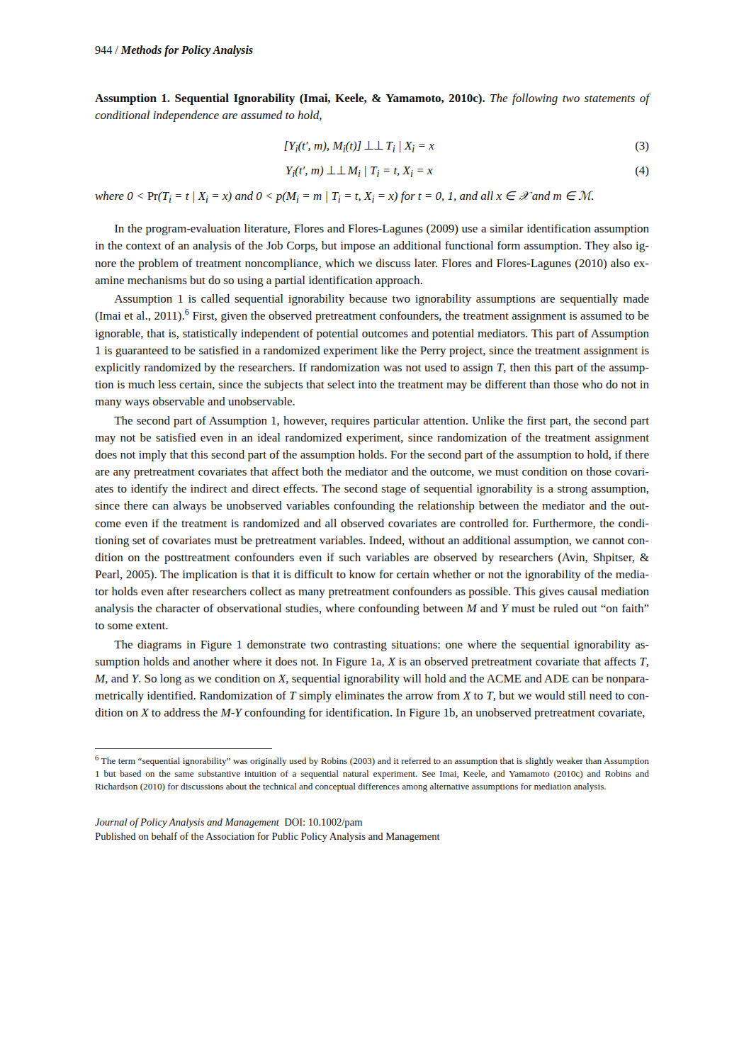944 / Methods for Policy Analysis
Assumption 1. Sequential Ignorability (Imai, Keele, & Yamamoto, 2010c). The following two statements of conditional independence are assumed to hold,
[Yi(t′, m), Mi(t)]⊥⊥Ti | Xi = x
(3)
Yi(t′, m)⊥⊥Mi | Ti = t, Xi = x
(4)
where 0 < Pr(Ti = t | Xi = x) and 0 < p(Mi = m | Ti = t, Xi = x) for t = 0, 1, and all x ∈ 𝒳 and m ∈ ℳ.
In the program-evaluation literature, Flores and Flores-Lagunes (2009) use a similar identification assumption in the context of an analysis of the Job Corps, but impose an additional functional form assumption. They also ignore the problem of treatment noncompliance, which we discuss later. Flores and Flores-Lagunes (2010) also examine mechanisms but do so using a partial identification approach.
Assumption 1 is called sequential ignorability because two ignorability assumptions are sequentially made (Imai et al., 2011).6 First, given the observed pretreatment confounders, the treatment assignment is assumed to be ignorable, that is, statistically independent of potential outcomes and potential mediators. This part of Assumption 1 is guaranteed to be satisfied in a randomized experiment like the Perry project, since the treatment assignment is explicitly randomized by the researchers. If randomization was not used to assign T, then this part of the assumption is much less certain, since the subjects that select into the treatment may be different than those who do not in many ways observable and unobservable.
The second part of Assumption 1, however, requires particular attention. Unlike the first part, the second part may not be satisfied even in an ideal randomized experiment, since randomization of the treatment assignment does not imply that this second part of the assumption holds. For the second part of the assumption to hold, if there are any pretreatment covariates that affect both the mediator and the outcome, we must condition on those covariates to identify the indirect and direct effects. The second stage of sequential ignorability is a strong assumption, since there can always be unobserved variables confounding the relationship between the mediator and the outcome even if the treatment is randomized and all observed covariates are controlled for. Furthermore, the conditioning set of covariates must be pretreatment variables. Indeed, without an additional assumption, we cannot condition on the posttreatment confounders even if such variables are observed by researchers (Avin, Shpitser, & Pearl, 2005). The implication is that it is difficult to know for certain whether or not the ignorability of the mediator holds even after researchers collect as many pretreatment confounders as possible. This gives causal mediation analysis the character of observational studies, where confounding between M and Y must be ruled out “on faith” to some extent.
The diagrams in Figure 1 demonstrate two contrasting situations: one where the sequential ignorability assumption holds and another where it does not. In Figure 1a, X is an observed pretreatment covariate that affects T, M, and Y. So long as we condition on X, sequential ignorability will hold and the ACME and ADE can be nonparametrically identified. Randomization of T simply eliminates the arrow from X to T, but we would still need to condition on X to address the M-Y confounding for identification. In Figure 1b, an unobserved pretreatment covariate,
6 The term “sequential ignorability” was originally used by Robins (2003) and it referred to an assumption that is slightly weaker than Assumption 1 but based on the same substantive intuition of a sequential natural experiment. See Imai, Keele, and Yamamoto (2010c) and Robins and Richardson (2010) for discussions about the technical and conceptual differences among alternative assumptions for mediation analysis.
Journal of Policy Analysis and Management DOI: 10.1002/pam
Published on behalf of the Association for Public Policy Analysis and Management